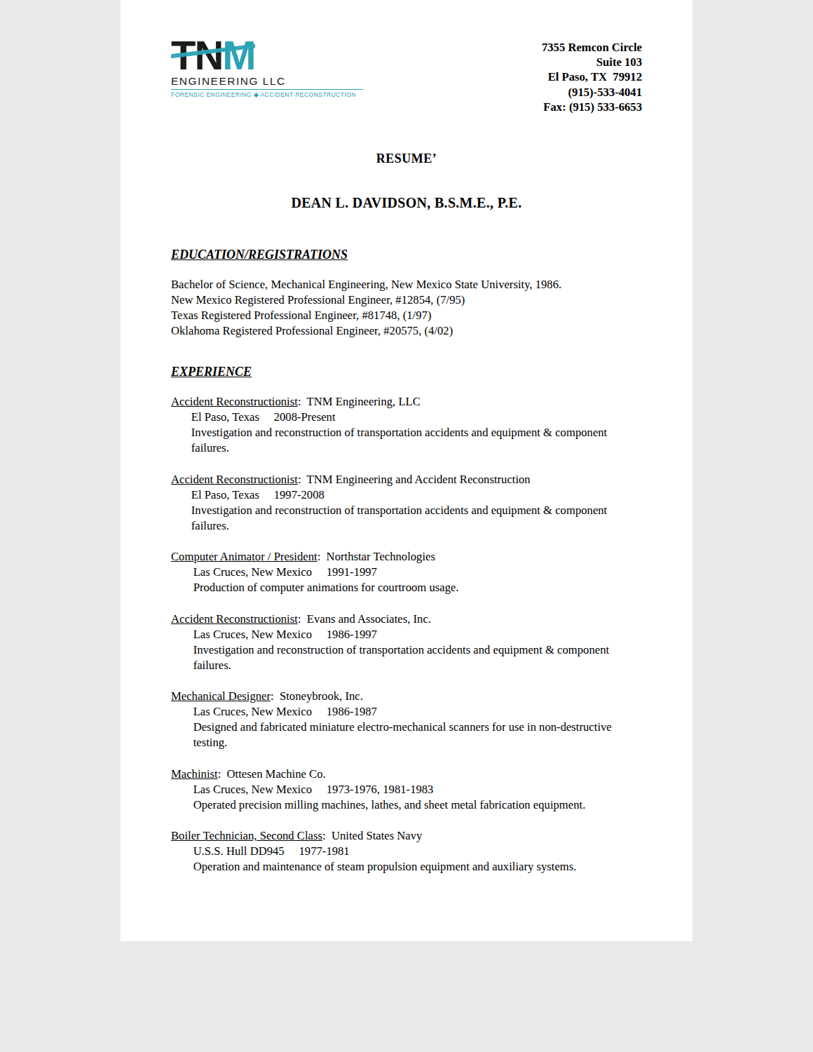TNM
ENGINEERING LLC
FORENSIC ENGINEERING ◆ ACCIDENT RECONSTRUCTION
7355 Remcon Circle
Suite 103
El Paso, TX 79912
(915)-533-4041
Fax: (915) 533-6653
RESUME’
DEAN L. DAVIDSON, B.S.M.E., P.E.
EDUCATION/REGISTRATIONS
Bachelor of Science, Mechanical Engineering, New Mexico State University, 1986.
New Mexico Registered Professional Engineer, #12854, (7/95)
Texas Registered Professional Engineer, #81748, (1/97)
Oklahoma Registered Professional Engineer, #20575, (4/02)
EXPERIENCE
Accident Reconstructionist: TNM Engineering, LLC
El Paso, Texas 2008-Present
Investigation and reconstruction of transportation accidents and equipment & component failures.
Accident Reconstructionist: TNM Engineering and Accident Reconstruction
El Paso, Texas 1997-2008
Investigation and reconstruction of transportation accidents and equipment & component failures.
Computer Animator / President: Northstar Technologies
Las Cruces, New Mexico 1991-1997
Production of computer animations for courtroom usage.
Accident Reconstructionist: Evans and Associates, Inc.
Las Cruces, New Mexico 1986-1997
Investigation and reconstruction of transportation accidents and equipment & component failures.
Mechanical Designer: Stoneybrook, Inc.
Las Cruces, New Mexico 1986-1987
Designed and fabricated miniature electro-mechanical scanners for use in non-destructive testing.
Machinist: Ottesen Machine Co.
Las Cruces, New Mexico 1973-1976, 1981-1983
Operated precision milling machines, lathes, and sheet metal fabrication equipment.
Boiler Technician, Second Class: United States Navy
U.S.S. Hull DD945 1977-1981
Operation and maintenance of steam propulsion equipment and auxiliary systems.